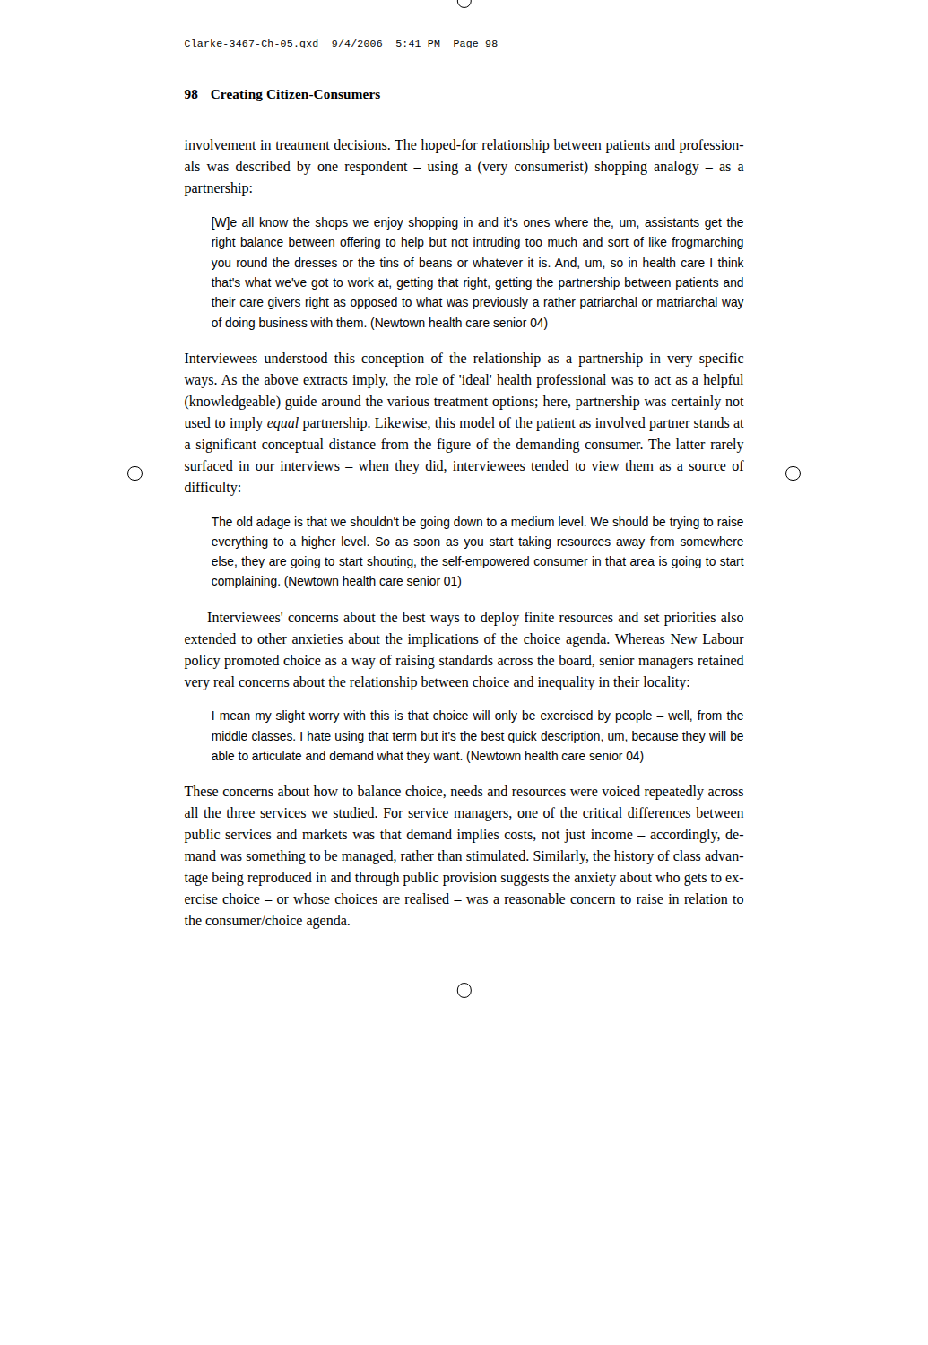Clarke-3467-Ch-05.qxd 9/4/2006 5:41 PM Page 98
98 Creating Citizen-Consumers
involvement in treatment decisions. The hoped-for relationship between patients and professionals was described by one respondent – using a (very consumerist) shopping analogy – as a partnership:
[W]e all know the shops we enjoy shopping in and it's ones where the, um, assistants get the right balance between offering to help but not intruding too much and sort of like frogmarching you round the dresses or the tins of beans or whatever it is. And, um, so in health care I think that's what we've got to work at, getting that right, getting the partnership between patients and their care givers right as opposed to what was previously a rather patriarchal or matriarchal way of doing business with them. (Newtown health care senior 04)
Interviewees understood this conception of the relationship as a partnership in very specific ways. As the above extracts imply, the role of 'ideal' health professional was to act as a helpful (knowledgeable) guide around the various treatment options; here, partnership was certainly not used to imply equal partnership. Likewise, this model of the patient as involved partner stands at a significant conceptual distance from the figure of the demanding consumer. The latter rarely surfaced in our interviews – when they did, interviewees tended to view them as a source of difficulty:
The old adage is that we shouldn't be going down to a medium level. We should be trying to raise everything to a higher level. So as soon as you start taking resources away from somewhere else, they are going to start shouting, the self-empowered consumer in that area is going to start complaining. (Newtown health care senior 01)
Interviewees' concerns about the best ways to deploy finite resources and set priorities also extended to other anxieties about the implications of the choice agenda. Whereas New Labour policy promoted choice as a way of raising standards across the board, senior managers retained very real concerns about the relationship between choice and inequality in their locality:
I mean my slight worry with this is that choice will only be exercised by people – well, from the middle classes. I hate using that term but it's the best quick description, um, because they will be able to articulate and demand what they want. (Newtown health care senior 04)
These concerns about how to balance choice, needs and resources were voiced repeatedly across all the three services we studied. For service managers, one of the critical differences between public services and markets was that demand implies costs, not just income – accordingly, demand was something to be managed, rather than stimulated. Similarly, the history of class advantage being reproduced in and through public provision suggests the anxiety about who gets to exercise choice – or whose choices are realised – was a reasonable concern to raise in relation to the consumer/choice agenda.